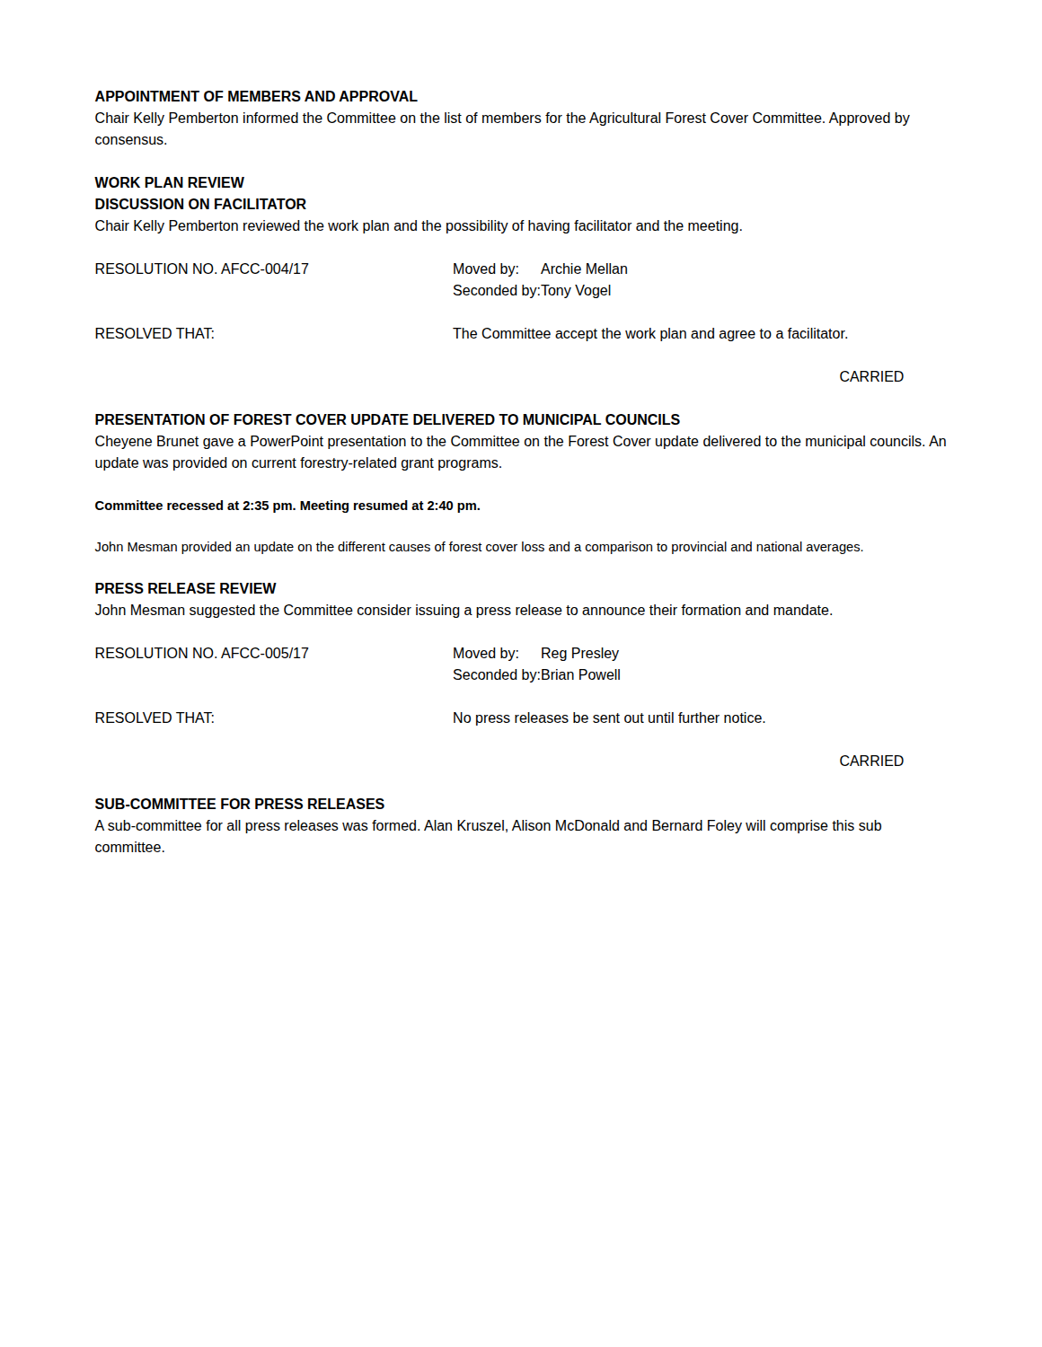Appointment of Members and Approval
Chair Kelly Pemberton informed the Committee on the list of members for the Agricultural Forest Cover Committee. Approved by consensus.
Work Plan Review
Discussion on Facilitator
Chair Kelly Pemberton reviewed the work plan and the possibility of having facilitator and the meeting.
| RESOLUTION NO. AFCC-004/17 | / Moved by: / Archie Mellan / / Seconded by: / Tony Vogel / |
| RESOLVED THAT: | The Committee accept the work plan and agree to a facilitator. |
CARRIED
Presentation of Forest Cover Update Delivered to Municipal Councils
Cheyene Brunet gave a PowerPoint presentation to the Committee on the Forest Cover update delivered to the municipal councils. An update was provided on current forestry-related grant programs.
Committee recessed at 2:35 pm. Meeting resumed at 2:40 pm.
John Mesman provided an update on the different causes of forest cover loss and a comparison to provincial and national averages.
Press Release Review
John Mesman suggested the Committee consider issuing a press release to announce their formation and mandate.
| RESOLUTION NO. AFCC-005/17 | / Moved by: / Reg Presley / / Seconded by: / Brian Powell / |
| RESOLVED THAT: | No press releases be sent out until further notice. |
CARRIED
Sub-Committee for Press Releases
A sub-committee for all press releases was formed. Alan Kruszel, Alison McDonald and Bernard Foley will comprise this sub committee.